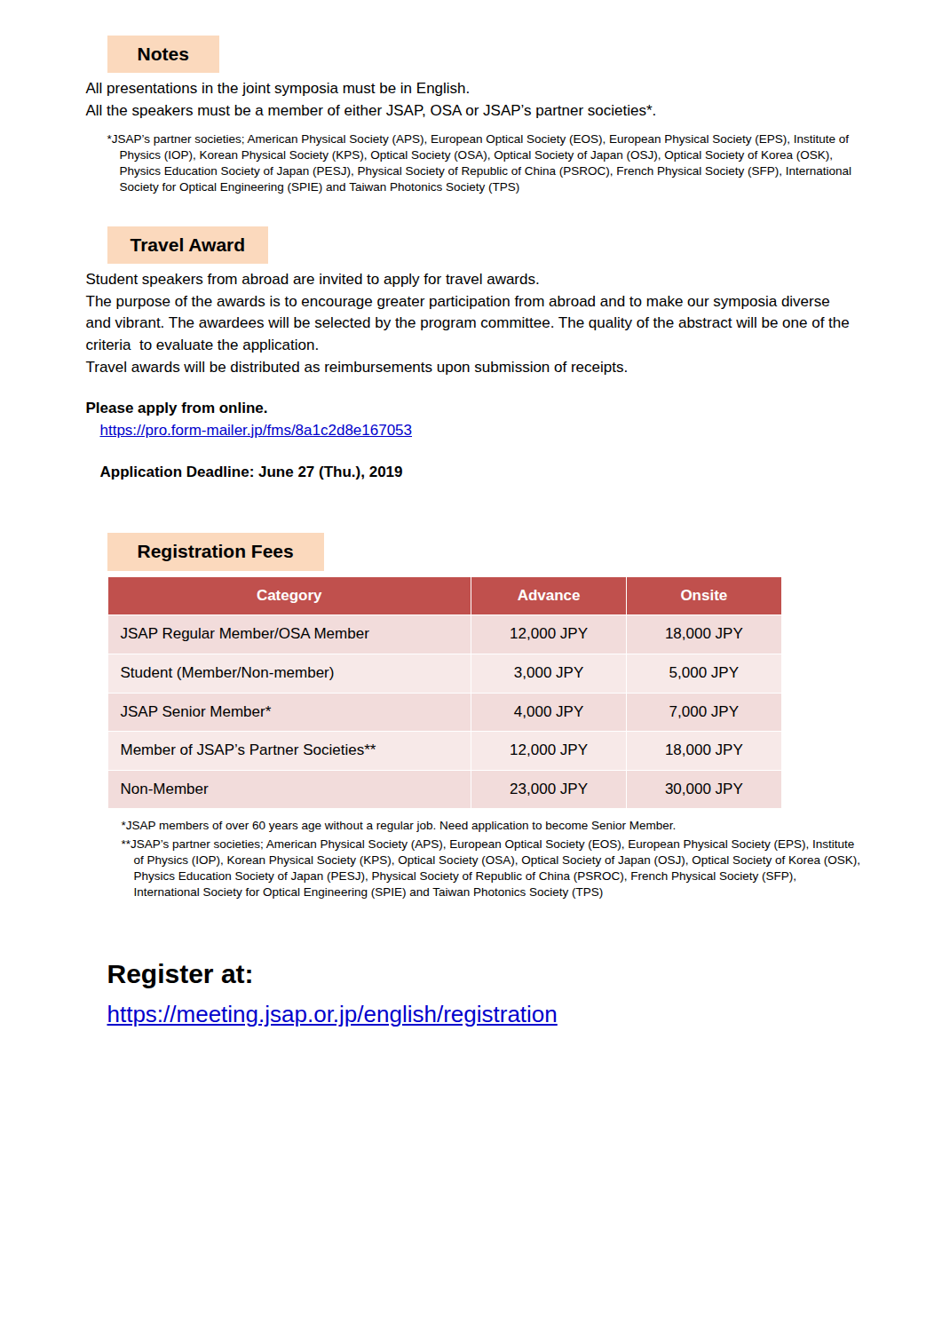Notes
All presentations in the joint symposia must be in English.
All the speakers must be a member of either JSAP, OSA or JSAP’s partner societies*.
*JSAP’s partner societies; American Physical Society (APS), European Optical Society (EOS), European Physical Society (EPS), Institute of Physics (IOP), Korean Physical Society (KPS), Optical Society (OSA), Optical Society of Japan (OSJ), Optical Society of Korea (OSK), Physics Education Society of Japan (PESJ), Physical Society of Republic of China (PSROC), French Physical Society (SFP), International Society for Optical Engineering (SPIE) and Taiwan Photonics Society (TPS)
Travel Award
Student speakers from abroad are invited to apply for travel awards.
The purpose of the awards is to encourage greater participation from abroad and to make our symposia diverse and vibrant. The awardees will be selected by the program committee. The quality of the abstract will be one of the criteria to evaluate the application.
Travel awards will be distributed as reimbursements upon submission of receipts.
Please apply from online.
https://pro.form-mailer.jp/fms/8a1c2d8e167053
Application Deadline: June 27 (Thu.), 2019
Registration Fees
| Category | Advance | Onsite |
| --- | --- | --- |
| JSAP Regular Member/OSA Member | 12,000 JPY | 18,000 JPY |
| Student (Member/Non-member) | 3,000 JPY | 5,000 JPY |
| JSAP Senior Member* | 4,000 JPY | 7,000 JPY |
| Member of JSAP’s Partner Societies** | 12,000 JPY | 18,000 JPY |
| Non-Member | 23,000 JPY | 30,000 JPY |
*JSAP members of over 60 years age without a regular job. Need application to become Senior Member.
**JSAP’s partner societies; American Physical Society (APS), European Optical Society (EOS), European Physical Society (EPS), Institute of Physics (IOP), Korean Physical Society (KPS), Optical Society (OSA), Optical Society of Japan (OSJ), Optical Society of Korea (OSK), Physics Education Society of Japan (PESJ), Physical Society of Republic of China (PSROC), French Physical Society (SFP), International Society for Optical Engineering (SPIE) and Taiwan Photonics Society (TPS)
Register at:
https://meeting.jsap.or.jp/english/registration